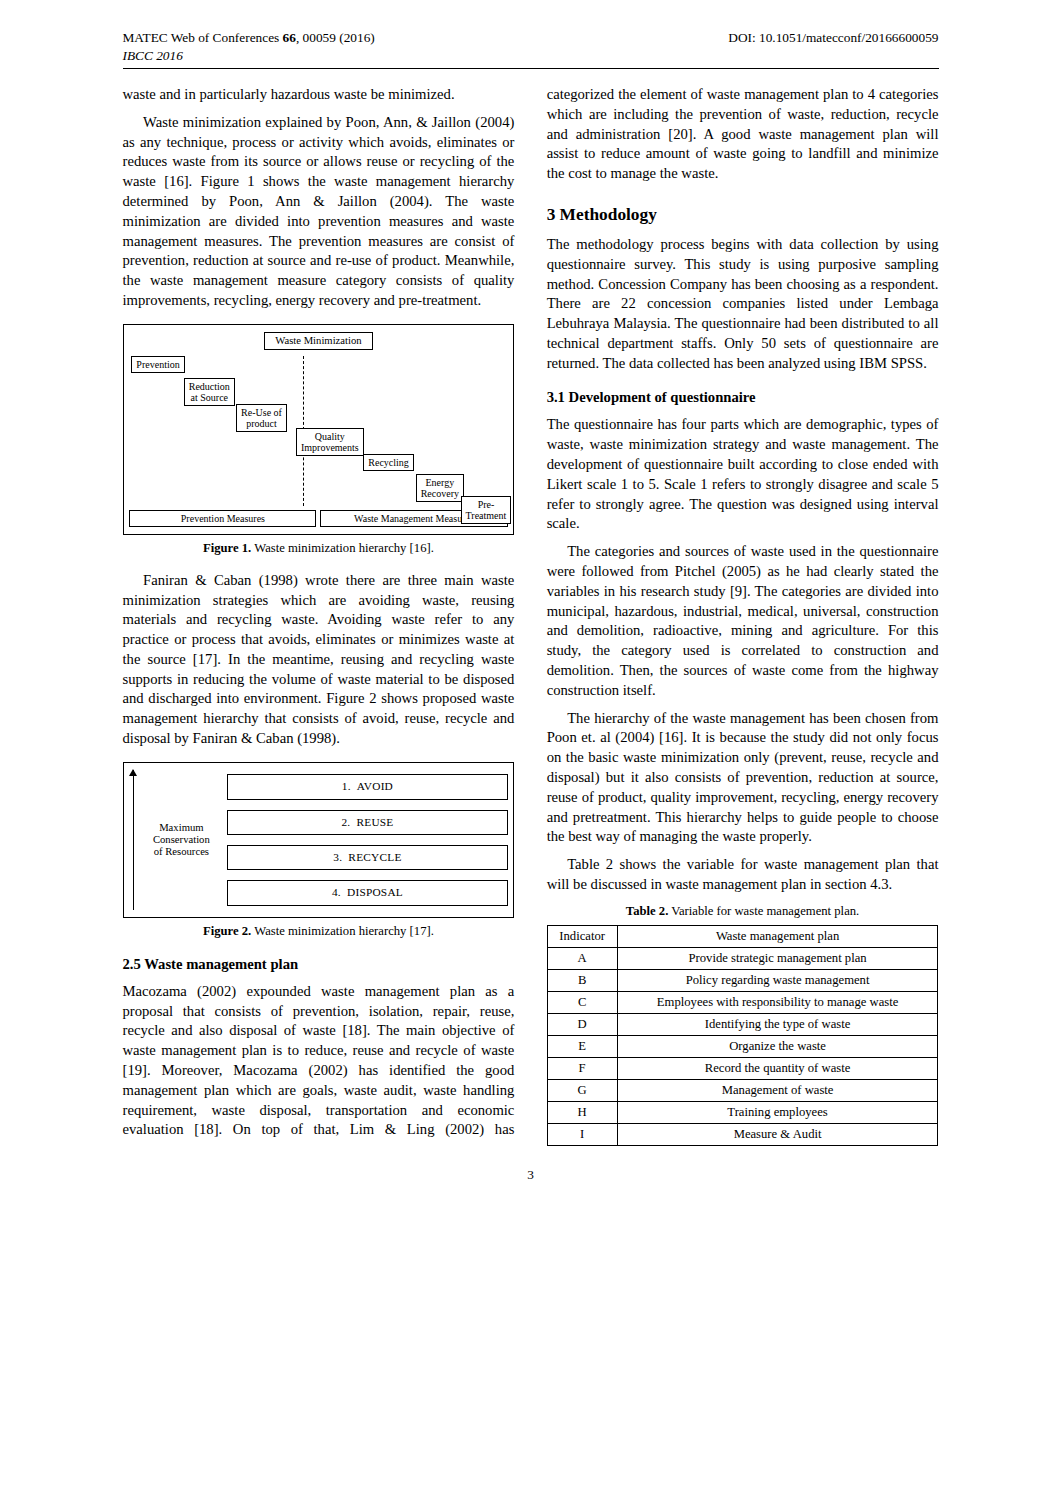MATEC Web of Conferences 66, 00059 (2016)
IBCC 2016
DOI: 10.1051/matecconf/20166600059
waste and in particularly hazardous waste be minimized.
Waste minimization explained by Poon, Ann, & Jaillon (2004) as any technique, process or activity which avoids, eliminates or reduces waste from its source or allows reuse or recycling of the waste [16]. Figure 1 shows the waste management hierarchy determined by Poon, Ann & Jaillon (2004). The waste minimization are divided into prevention measures and waste management measures. The prevention measures are consist of prevention, reduction at source and re-use of product. Meanwhile, the waste management measure category consists of quality improvements, recycling, energy recovery and pre-treatment.
Waste Minimization
Prevention
Reduction
at Source
Re-Use of
product
Quality
Improvements
Recycling
Energy
Recovery
Pre-
Treatment
Prevention Measures
Waste Management Measures
Figure 1. Waste minimization hierarchy [16].
Faniran & Caban (1998) wrote there are three main waste minimization strategies which are avoiding waste, reusing materials and recycling waste. Avoiding waste refer to any practice or process that avoids, eliminates or minimizes waste at the source [17]. In the meantime, reusing and recycling waste supports in reducing the volume of waste material to be disposed and discharged into environment. Figure 2 shows proposed waste management hierarchy that consists of avoid, reuse, recycle and disposal by Faniran & Caban (1998).
Maximum
Conservation
of Resources
1. AVOID
2. REUSE
3. RECYCLE
4. DISPOSAL
Figure 2. Waste minimization hierarchy [17].
2.5 Waste management plan
Macozama (2002) expounded waste management plan as a proposal that consists of prevention, isolation, repair, reuse, recycle and also disposal of waste [18]. The main objective of waste management plan is to reduce, reuse and recycle of waste [19]. Moreover, Macozama (2002) has identified the good management plan which are goals, waste audit, waste handling requirement, waste disposal, transportation and economic evaluation [18]. On top of that, Lim & Ling (2002) has categorized the element of waste management plan to 4 categories which are including the prevention of waste, reduction, recycle and administration [20]. A good waste management plan will assist to reduce amount of waste going to landfill and minimize the cost to manage the waste.
3 Methodology
The methodology process begins with data collection by using questionnaire survey. This study is using purposive sampling method. Concession Company has been choosing as a respondent. There are 22 concession companies listed under Lembaga Lebuhraya Malaysia. The questionnaire had been distributed to all technical department staffs. Only 50 sets of questionnaire are returned. The data collected has been analyzed using IBM SPSS.
3.1 Development of questionnaire
The questionnaire has four parts which are demographic, types of waste, waste minimization strategy and waste management. The development of questionnaire built according to close ended with Likert scale 1 to 5. Scale 1 refers to strongly disagree and scale 5 refer to strongly agree. The question was designed using interval scale.
The categories and sources of waste used in the questionnaire were followed from Pitchel (2005) as he had clearly stated the variables in his research study [9]. The categories are divided into municipal, hazardous, industrial, medical, universal, construction and demolition, radioactive, mining and agriculture. For this study, the category used is correlated to construction and demolition. Then, the sources of waste come from the highway construction itself.
The hierarchy of the waste management has been chosen from Poon et. al (2004) [16]. It is because the study did not only focus on the basic waste minimization only (prevent, reuse, recycle and disposal) but it also consists of prevention, reduction at source, reuse of product, quality improvement, recycling, energy recovery and pretreatment. This hierarchy helps to guide people to choose the best way of managing the waste properly.
Table 2 shows the variable for waste management plan that will be discussed in waste management plan in section 4.3.
Table 2. Variable for waste management plan.
| Indicator | Waste management plan |
| --- | --- |
| A | Provide strategic management plan |
| B | Policy regarding waste management |
| C | Employees with responsibility to manage waste |
| D | Identifying the type of waste |
| E | Organize the waste |
| F | Record the quantity of waste |
| G | Management of waste |
| H | Training employees |
| I | Measure & Audit |
3